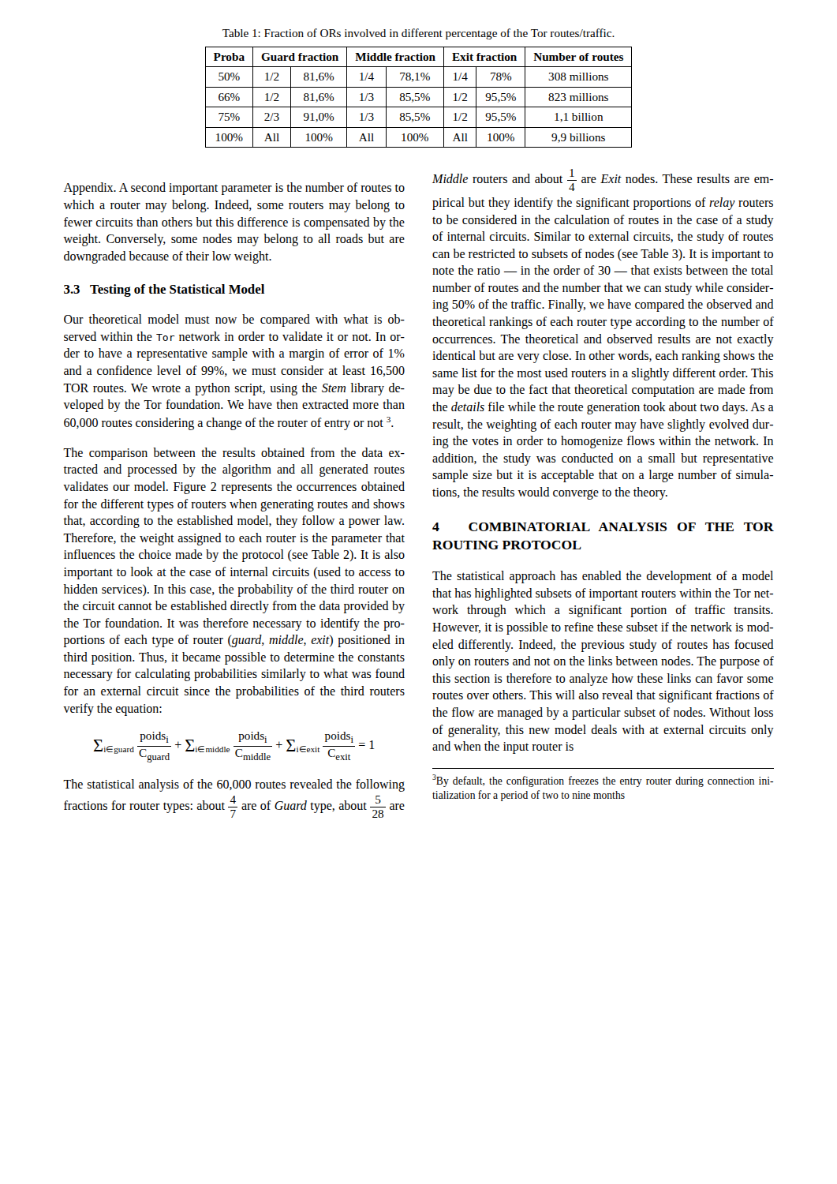Table 1: Fraction of ORs involved in different percentage of the Tor routes/traffic.
| Proba | Guard fraction | Middle fraction | Exit fraction | Number of routes |
| --- | --- | --- | --- | --- |
| 50% | 1/2 | 81,6% | 1/4 | 78,1% | 1/4 | 78% | 308 millions |
| 66% | 1/2 | 81,6% | 1/3 | 85,5% | 1/2 | 95,5% | 823 millions |
| 75% | 2/3 | 91,0% | 1/3 | 85,5% | 1/2 | 95,5% | 1,1 billion |
| 100% | All | 100% | All | 100% | All | 100% | 9,9 billions |
Appendix. A second important parameter is the number of routes to which a router may belong. Indeed, some routers may belong to fewer circuits than others but this difference is compensated by the weight. Conversely, some nodes may belong to all roads but are downgraded because of their low weight.
3.3 Testing of the Statistical Model
Our theoretical model must now be compared with what is observed within the Tor network in order to validate it or not. In order to have a representative sample with a margin of error of 1% and a confidence level of 99%, we must consider at least 16,500 TOR routes. We wrote a python script, using the Stem library developed by the Tor foundation. We have then extracted more than 60,000 routes considering a change of the router of entry or not 3.
The comparison between the results obtained from the data extracted and processed by the algorithm and all generated routes validates our model. Figure 2 represents the occurrences obtained for the different types of routers when generating routes and shows that, according to the established model, they follow a power law. Therefore, the weight assigned to each router is the parameter that influences the choice made by the protocol (see Table 2). It is also important to look at the case of internal circuits (used to access to hidden services). In this case, the probability of the third router on the circuit cannot be established directly from the data provided by the Tor foundation. It was therefore necessary to identify the proportions of each type of router (guard, middle, exit) positioned in third position. Thus, it became possible to determine the constants necessary for calculating probabilities similarly to what was found for an external circuit since the probabilities of the third routers verify the equation:
Σi∈guard poidsi Cguard + Σi∈middle poidsi Cmiddle + Σi∈exit poidsi Cexit = 1
The statistical analysis of the 60,000 routes revealed the following fractions for router types: about 47 are of Guard type, about 528 are Middle routers and about 14 are Exit nodes. These results are empirical but they identify the significant proportions of relay routers to be considered in the calculation of routes in the case of a study of internal circuits. Similar to external circuits, the study of routes can be restricted to subsets of nodes (see Table 3). It is important to note the ratio — in the order of 30 — that exists between the total number of routes and the number that we can study while considering 50% of the traffic. Finally, we have compared the observed and theoretical rankings of each router type according to the number of occurrences. The theoretical and observed results are not exactly identical but are very close. In other words, each ranking shows the same list for the most used routers in a slightly different order. This may be due to the fact that theoretical computation are made from the details file while the route generation took about two days. As a result, the weighting of each router may have slightly evolved during the votes in order to homogenize flows within the network. In addition, the study was conducted on a small but representative sample size but it is acceptable that on a large number of simulations, the results would converge to the theory.
4 COMBINATORIAL ANALYSIS OF THE TOR ROUTING PROTOCOL
The statistical approach has enabled the development of a model that has highlighted subsets of important routers within the Tor network through which a significant portion of traffic transits. However, it is possible to refine these subset if the network is modeled differently. Indeed, the previous study of routes has focused only on routers and not on the links between nodes. The purpose of this section is therefore to analyze how these links can favor some routes over others. This will also reveal that significant fractions of the flow are managed by a particular subset of nodes. Without loss of generality, this new model deals with at external circuits only and when the input router is
3By default, the configuration freezes the entry router during connection initialization for a period of two to nine months